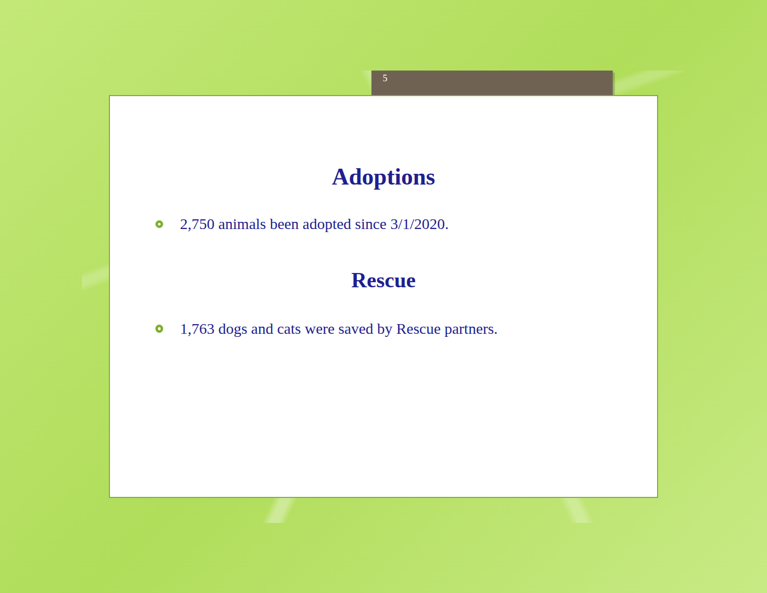5
Adoptions
2,750 animals been adopted since 3/1/2020.
Rescue
1,763 dogs and cats were saved by Rescue partners.